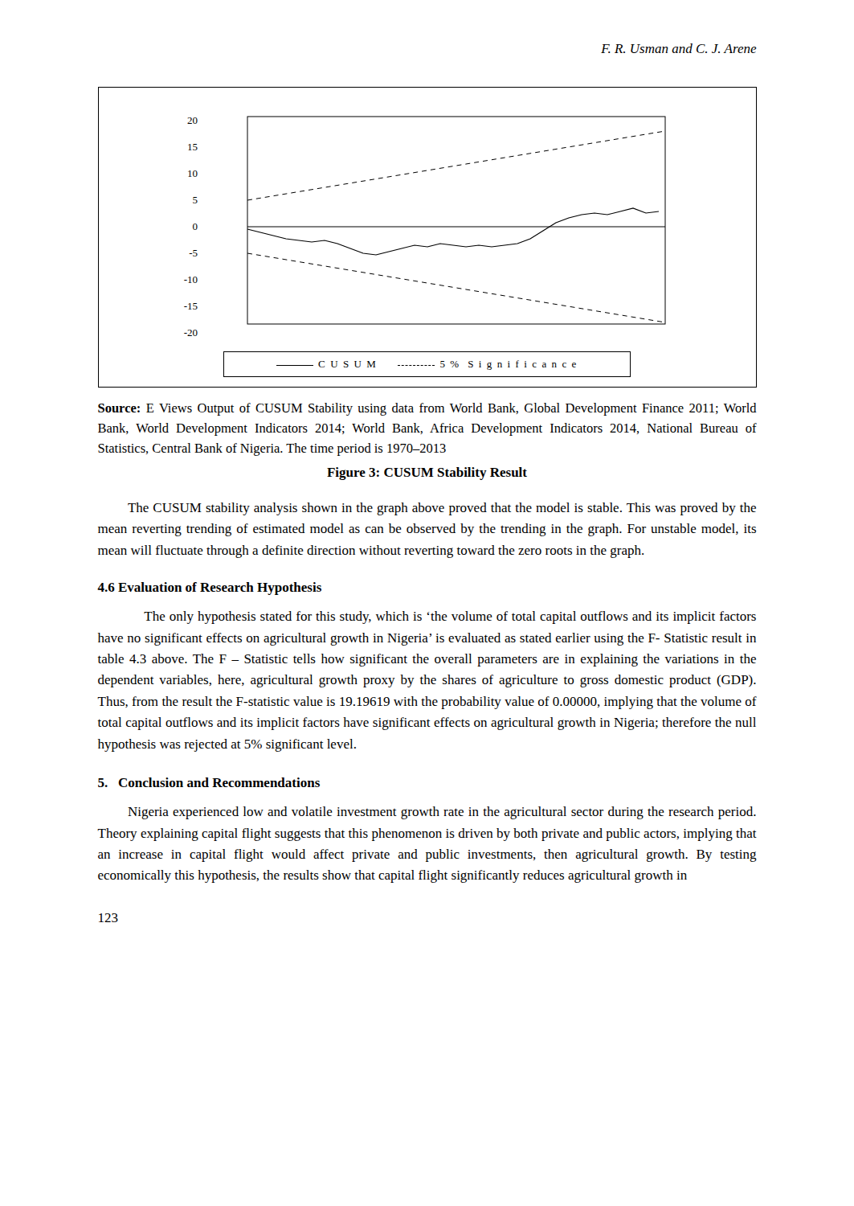F. R. Usman and C. J. Arene
20 15 10 5 0 -5 -10 -15 -20
C U S U M 5 % S i g n i f i c a n c e
Source: E Views Output of CUSUM Stability using data from World Bank, Global Development Finance 2011; World Bank, World Development Indicators 2014; World Bank, Africa Development Indicators 2014, National Bureau of Statistics, Central Bank of Nigeria. The time period is 1970–2013
Figure 3: CUSUM Stability Result
The CUSUM stability analysis shown in the graph above proved that the model is stable. This was proved by the mean reverting trending of estimated model as can be observed by the trending in the graph. For unstable model, its mean will fluctuate through a definite direction without reverting toward the zero roots in the graph.
4.6 Evaluation of Research Hypothesis
The only hypothesis stated for this study, which is ‘the volume of total capital outflows and its implicit factors have no significant effects on agricultural growth in Nigeria’ is evaluated as stated earlier using the F- Statistic result in table 4.3 above. The F – Statistic tells how significant the overall parameters are in explaining the variations in the dependent variables, here, agricultural growth proxy by the shares of agriculture to gross domestic product (GDP). Thus, from the result the F-statistic value is 19.19619 with the probability value of 0.00000, implying that the volume of total capital outflows and its implicit factors have significant effects on agricultural growth in Nigeria; therefore the null hypothesis was rejected at 5% significant level.
5. Conclusion and Recommendations
Nigeria experienced low and volatile investment growth rate in the agricultural sector during the research period. Theory explaining capital flight suggests that this phenomenon is driven by both private and public actors, implying that an increase in capital flight would affect private and public investments, then agricultural growth. By testing economically this hypothesis, the results show that capital flight significantly reduces agricultural growth in
123